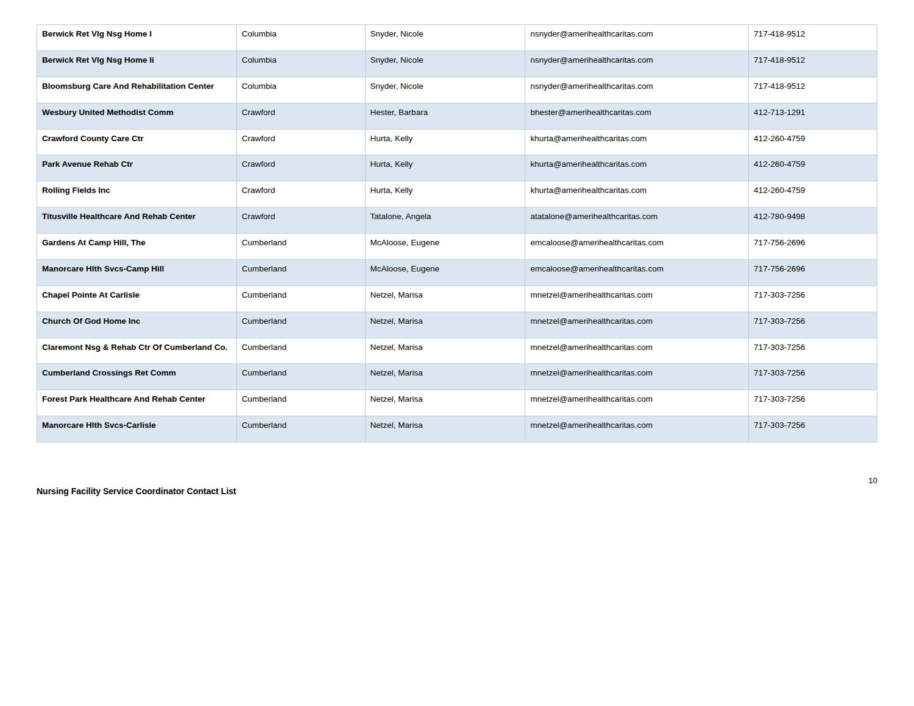| Berwick Ret Vlg Nsg Home I | Columbia | Snyder, Nicole | nsnyder@amerihealthcaritas.com | 717-418-9512 |
| Berwick Ret Vlg Nsg Home Ii | Columbia | Snyder, Nicole | nsnyder@amerihealthcaritas.com | 717-418-9512 |
| Bloomsburg Care And Rehabilitation Center | Columbia | Snyder, Nicole | nsnyder@amerihealthcaritas.com | 717-418-9512 |
| Wesbury United Methodist Comm | Crawford | Hester, Barbara | bhester@amerihealthcaritas.com | 412-713-1291 |
| Crawford County Care Ctr | Crawford | Hurta, Kelly | khurta@amerihealthcaritas.com | 412-260-4759 |
| Park Avenue Rehab Ctr | Crawford | Hurta, Kelly | khurta@amerihealthcaritas.com | 412-260-4759 |
| Rolling Fields Inc | Crawford | Hurta, Kelly | khurta@amerihealthcaritas.com | 412-260-4759 |
| Titusville Healthcare And Rehab Center | Crawford | Tatalone, Angela | atatalone@amerihealthcaritas.com | 412-780-9498 |
| Gardens At Camp Hill, The | Cumberland | McAloose, Eugene | emcaloose@amerihealthcaritas.com | 717-756-2696 |
| Manorcare Hlth Svcs-Camp Hill | Cumberland | McAloose, Eugene | emcaloose@amerihealthcaritas.com | 717-756-2696 |
| Chapel Pointe At Carlisle | Cumberland | Netzel, Marisa | mnetzel@amerihealthcaritas.com | 717-303-7256 |
| Church Of God Home Inc | Cumberland | Netzel, Marisa | mnetzel@amerihealthcaritas.com | 717-303-7256 |
| Claremont Nsg & Rehab Ctr Of Cumberland Co. | Cumberland | Netzel, Marisa | mnetzel@amerihealthcaritas.com | 717-303-7256 |
| Cumberland Crossings Ret Comm | Cumberland | Netzel, Marisa | mnetzel@amerihealthcaritas.com | 717-303-7256 |
| Forest Park Healthcare And Rehab Center | Cumberland | Netzel, Marisa | mnetzel@amerihealthcaritas.com | 717-303-7256 |
| Manorcare Hlth Svcs-Carlisle | Cumberland | Netzel, Marisa | mnetzel@amerihealthcaritas.com | 717-303-7256 |
10
Nursing Facility Service Coordinator Contact List